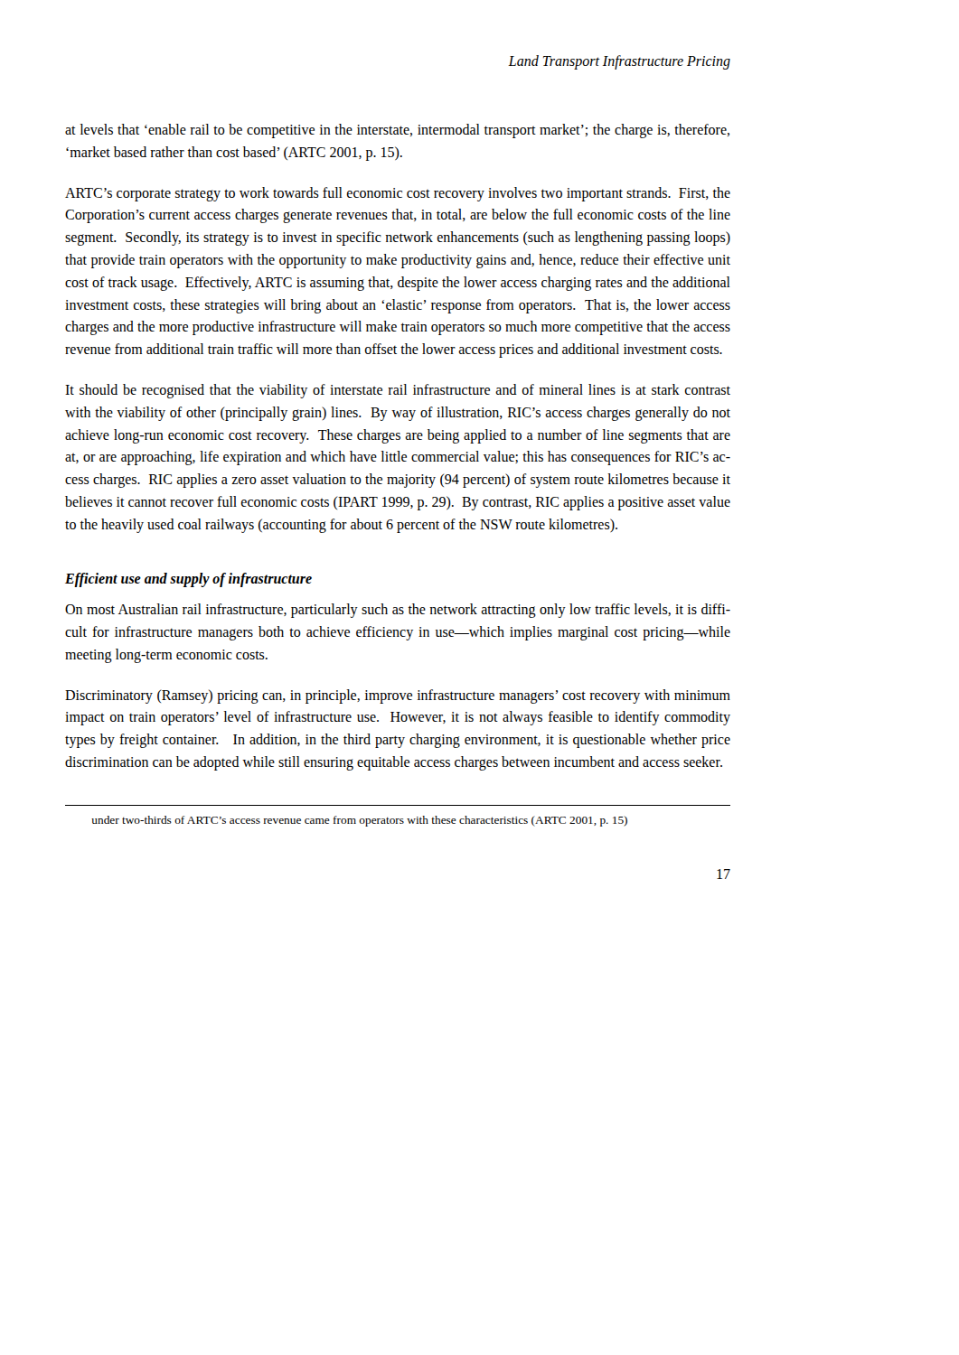Land Transport Infrastructure Pricing
at levels that ‘enable rail to be competitive in the interstate, intermodal transport market’; the charge is, therefore, ‘market based rather than cost based’ (ARTC 2001, p. 15).
ARTC’s corporate strategy to work towards full economic cost recovery involves two important strands. First, the Corporation’s current access charges generate revenues that, in total, are below the full economic costs of the line segment. Secondly, its strategy is to invest in specific network enhancements (such as lengthening passing loops) that provide train operators with the opportunity to make productivity gains and, hence, reduce their effective unit cost of track usage. Effectively, ARTC is assuming that, despite the lower access charging rates and the additional investment costs, these strategies will bring about an ‘elastic’ response from operators. That is, the lower access charges and the more productive infrastructure will make train operators so much more competitive that the access revenue from additional train traffic will more than offset the lower access prices and additional investment costs.
It should be recognised that the viability of interstate rail infrastructure and of mineral lines is at stark contrast with the viability of other (principally grain) lines. By way of illustration, RIC’s access charges generally do not achieve long-run economic cost recovery. These charges are being applied to a number of line segments that are at, or are approaching, life expiration and which have little commercial value; this has consequences for RIC’s access charges. RIC applies a zero asset valuation to the majority (94 percent) of system route kilometres because it believes it cannot recover full economic costs (IPART 1999, p. 29). By contrast, RIC applies a positive asset value to the heavily used coal railways (accounting for about 6 percent of the NSW route kilometres).
Efficient use and supply of infrastructure
On most Australian rail infrastructure, particularly such as the network attracting only low traffic levels, it is difficult for infrastructure managers both to achieve efficiency in use—which implies marginal cost pricing—while meeting long-term economic costs.
Discriminatory (Ramsey) pricing can, in principle, improve infrastructure managers’ cost recovery with minimum impact on train operators’ level of infrastructure use. However, it is not always feasible to identify commodity types by freight container. In addition, in the third party charging environment, it is questionable whether price discrimination can be adopted while still ensuring equitable access charges between incumbent and access seeker.
under two-thirds of ARTC’s access revenue came from operators with these characteristics (ARTC 2001, p. 15)
17